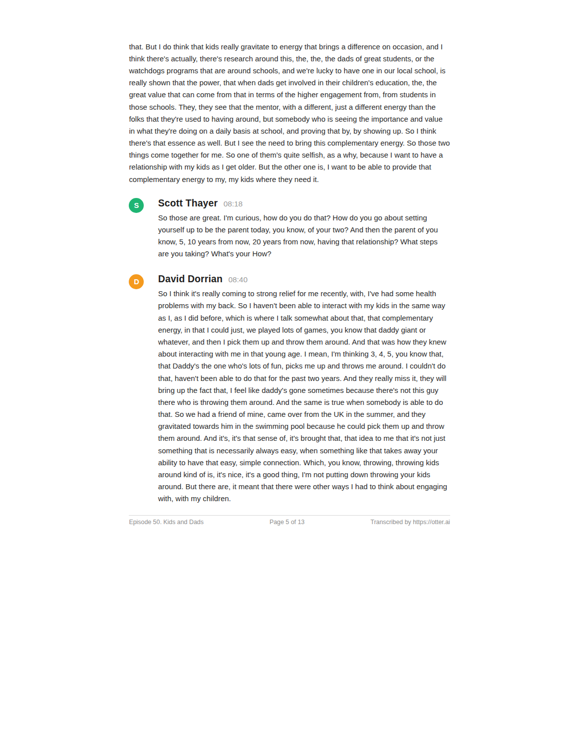that. But I do think that kids really gravitate to energy that brings a difference on occasion, and I think there's actually, there's research around this, the, the, the dads of great students, or the watchdogs programs that are around schools, and we're lucky to have one in our local school, is really shown that the power, that when dads get involved in their children's education, the, the great value that can come from that in terms of the higher engagement from, from students in those schools. They, they see that the mentor, with a different, just a different energy than the folks that they're used to having around, but somebody who is seeing the importance and value in what they're doing on a daily basis at school, and proving that by, by showing up. So I think there's that essence as well. But I see the need to bring this complementary energy. So those two things come together for me. So one of them's quite selfish, as a why, because I want to have a relationship with my kids as I get older. But the other one is, I want to be able to provide that complementary energy to my, my kids where they need it.
S
Scott Thayer 08:18
So those are great. I'm curious, how do you do that? How do you go about setting yourself up to be the parent today, you know, of your two? And then the parent of you know, 5, 10 years from now, 20 years from now, having that relationship? What steps are you taking? What's your How?
D
David Dorrian 08:40
So I think it's really coming to strong relief for me recently, with, I've had some health problems with my back. So I haven't been able to interact with my kids in the same way as I, as I did before, which is where I talk somewhat about that, that complementary energy, in that I could just, we played lots of games, you know that daddy giant or whatever, and then I pick them up and throw them around. And that was how they knew about interacting with me in that young age. I mean, I'm thinking 3, 4, 5, you know that, that Daddy's the one who's lots of fun, picks me up and throws me around. I couldn't do that, haven't been able to do that for the past two years. And they really miss it, they will bring up the fact that, I feel like daddy's gone sometimes because there's not this guy there who is throwing them around. And the same is true when somebody is able to do that. So we had a friend of mine, came over from the UK in the summer, and they gravitated towards him in the swimming pool because he could pick them up and throw them around. And it's, it's that sense of, it's brought that, that idea to me that it's not just something that is necessarily always easy, when something like that takes away your ability to have that easy, simple connection. Which, you know, throwing, throwing kids around kind of is, it's nice, it's a good thing, I'm not putting down throwing your kids around. But there are, it meant that there were other ways I had to think about engaging with, with my children.
Episode 50. Kids and Dads Page 5 of 13 Transcribed by https://otter.ai